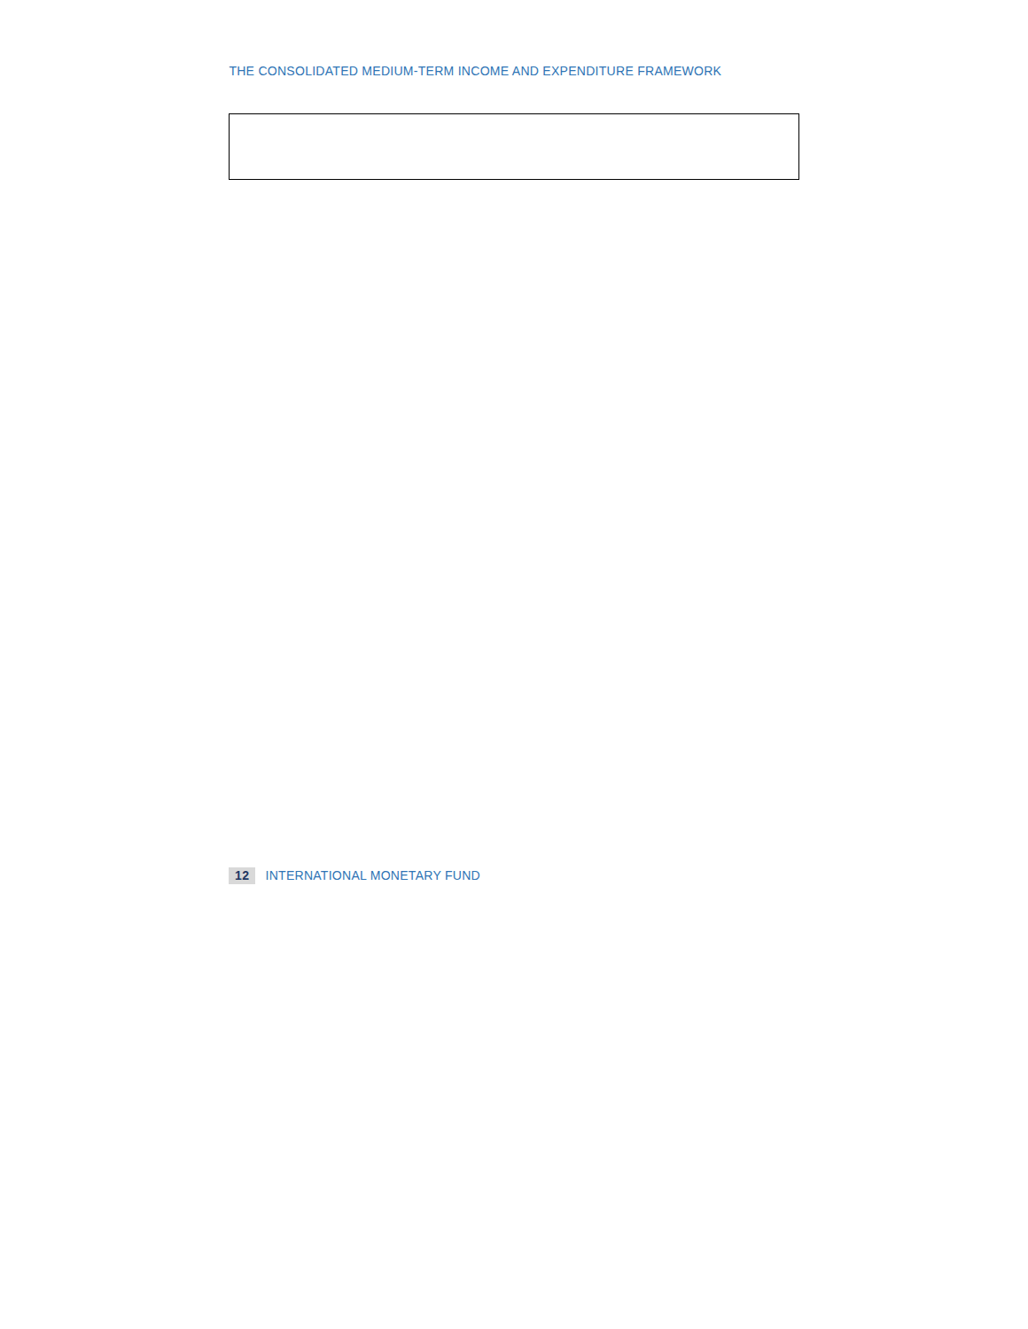The Consolidated Medium-Term Income and Expenditure Framework
12 International Monetary Fund